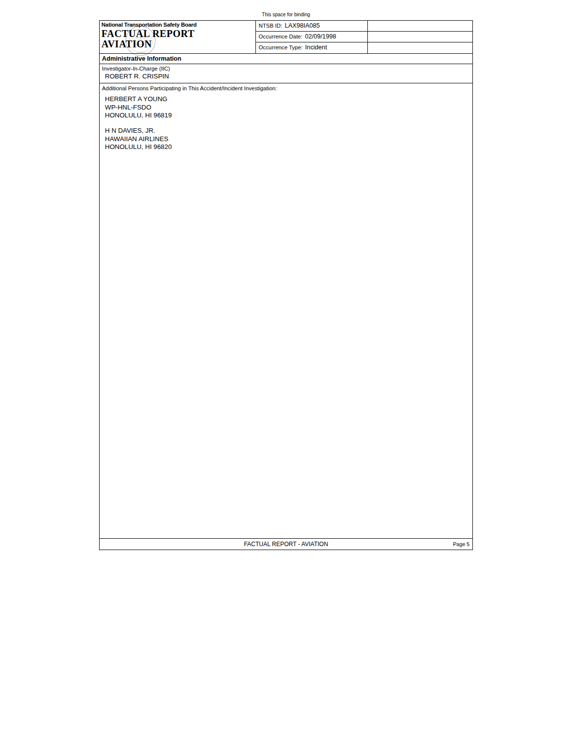This space for binding
National Transportation Safety Board
FACTUAL REPORT
AVIATION
TRANSP TY BO O A
NTSB ID: LAX98IA085
Occurrence Date: 02/09/1998
Occurrence Type: Incident
Administrative Information
Investigator-In-Charge (IIC)
ROBERT R. CRISPIN
Additional Persons Participating in This Accident/Incident Investigation:
HERBERT A YOUNG
WP-HNL-FSDO
HONOLULU, HI 96819
H N DAVIES, JR.
HAWAIIAN AIRLINES
HONOLULU, HI 96820
FACTUAL REPORT - AVIATION
Page 5